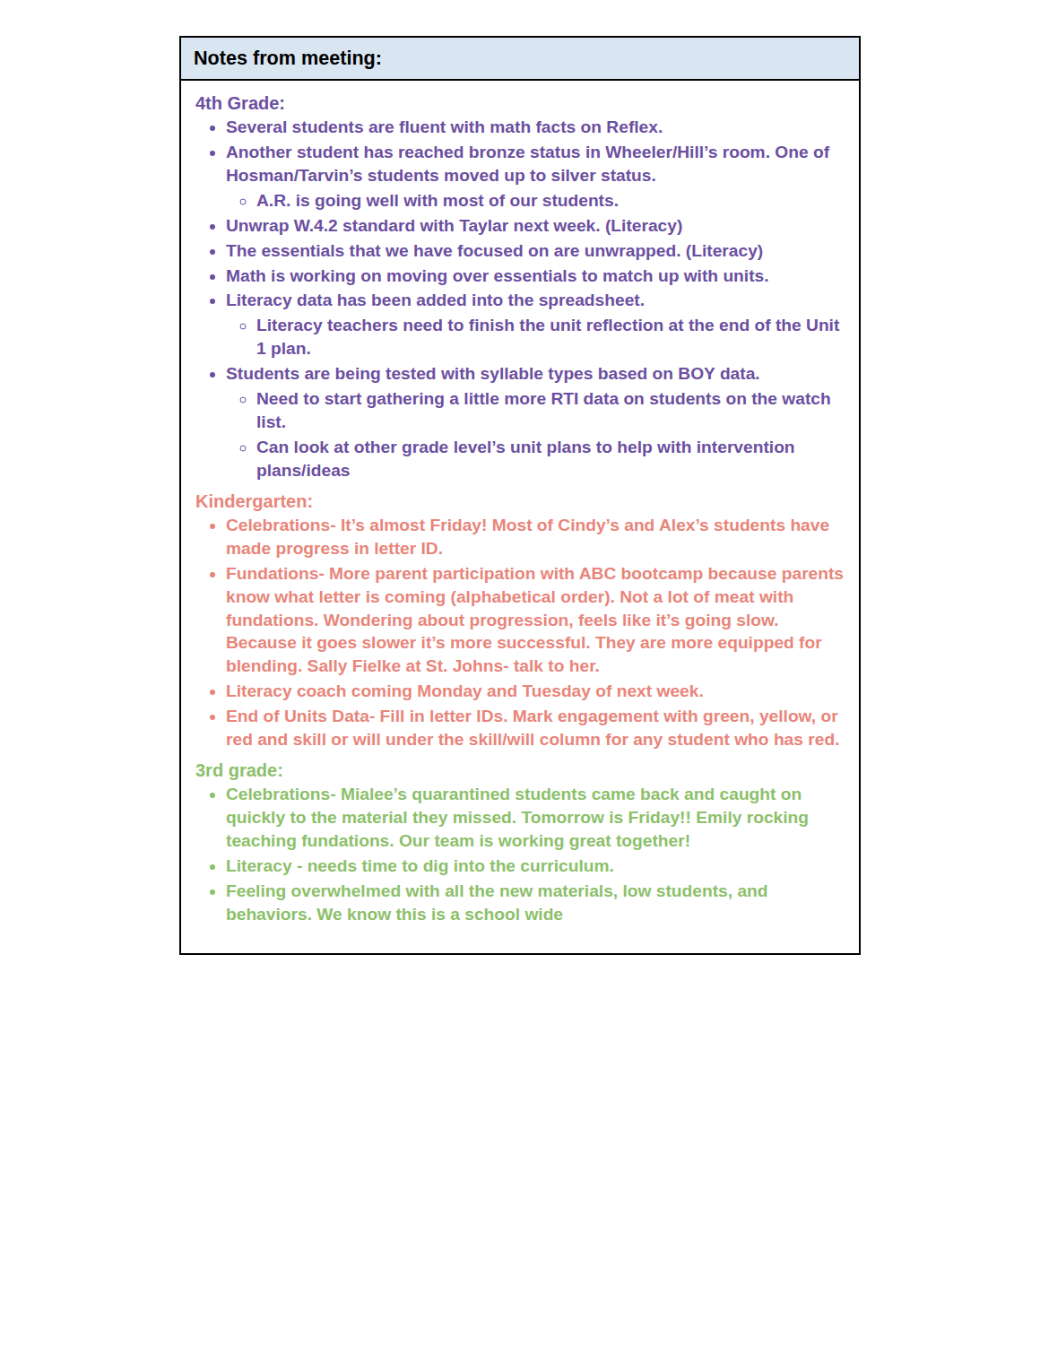| Notes from meeting: |
| --- |
| 4th Grade: Several students are fluent with math facts on Reflex. Another student has reached bronze status in Wheeler/Hill’s room. One of Hosman/Tarvin’s students moved up to silver status. A.R. is going well with most of our students. Unwrap W.4.2 standard with Taylar next week. (Literacy) The essentials that we have focused on are unwrapped. (Literacy) Math is working on moving over essentials to match up with units. Literacy data has been added into the spreadsheet. Literacy teachers need to finish the unit reflection at the end of the Unit 1 plan. Students are being tested with syllable types based on BOY data. Need to start gathering a little more RTI data on students on the watch list. Can look at other grade level’s unit plans to help with intervention plans/ideas Kindergarten: Celebrations- It’s almost Friday! Most of Cindy’s and Alex’s students have made progress in letter ID. Fundations- More parent participation with ABC bootcamp because parents know what letter is coming (alphabetical order). Not a lot of meat with fundations. Wondering about progression, feels like it’s going slow. Because it goes slower it’s more successful. They are more equipped for blending. Sally Fielke at St. Johns- talk to her. Literacy coach coming Monday and Tuesday of next week. End of Units Data- Fill in letter IDs. Mark engagement with green, yellow, or red and skill or will under the skill/will column for any student who has red. 3rd grade: Celebrations- Mialee’s quarantined students came back and caught on quickly to the material they missed. Tomorrow is Friday!! Emily rocking teaching fundations. Our team is working great together! Literacy - needs time to dig into the curriculum. Feeling overwhelmed with all the new materials, low students, and behaviors. We know this is a school wide |